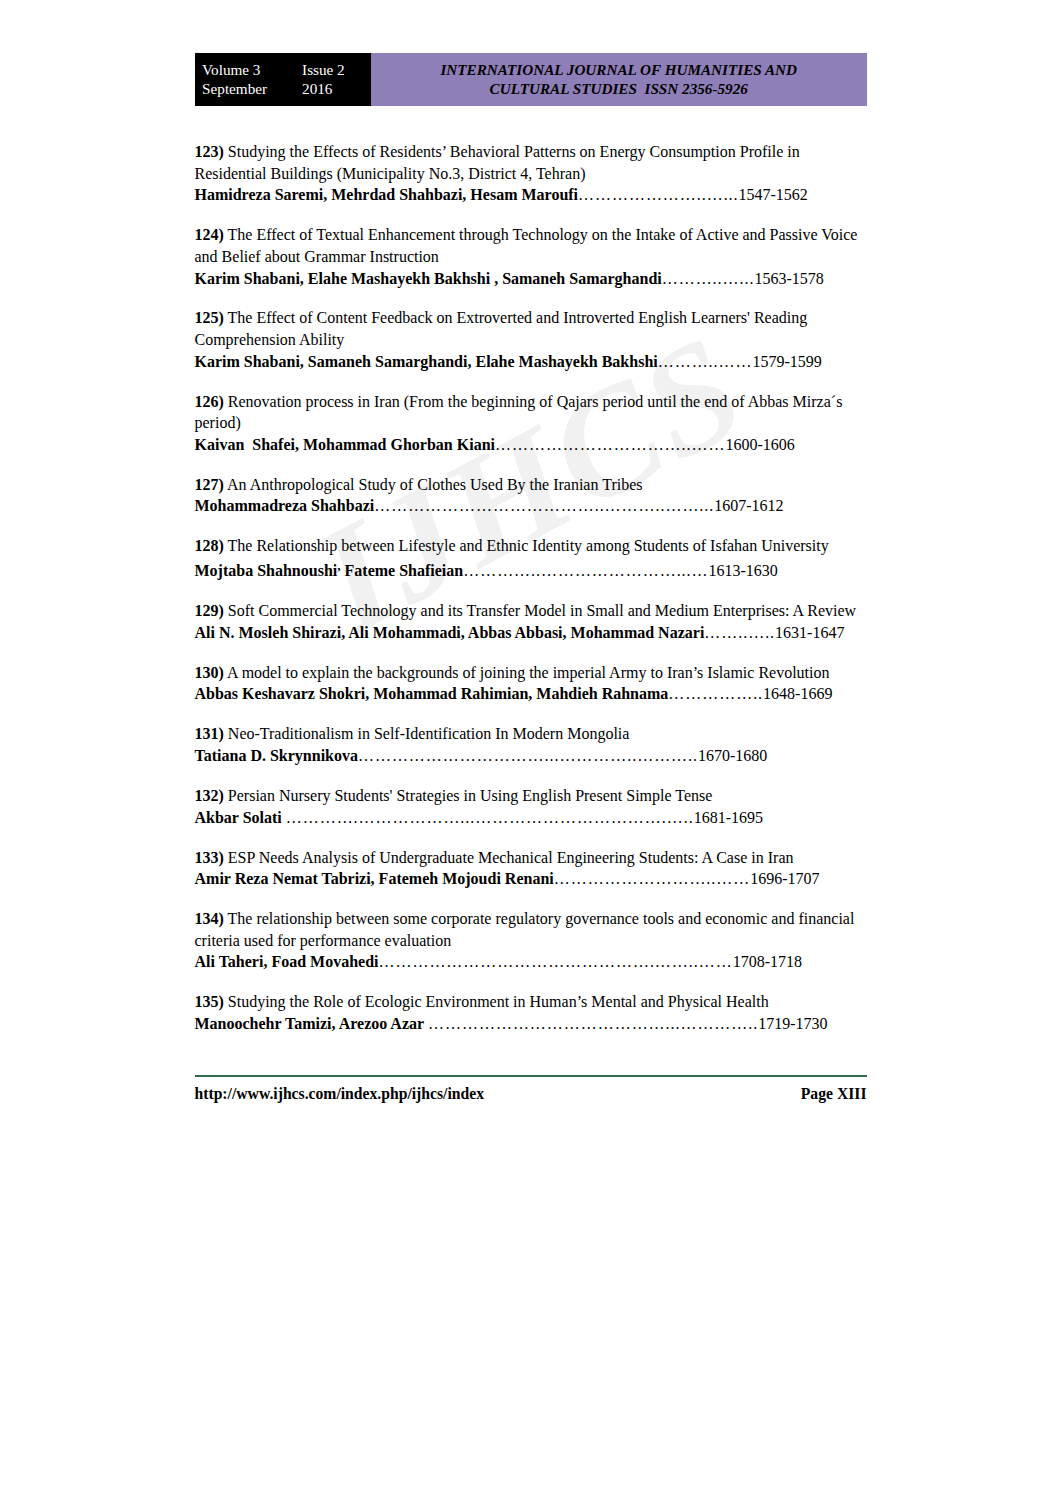Volume 3 Issue 2
September 2016
INTERNATIONAL JOURNAL OF HUMANITIES AND
CULTURAL STUDIES ISSN 2356-5926
IJHCS
123) Studying the Effects of Residents’ Behavioral Patterns on Energy Consumption Profile in Residential Buildings (Municipality No.3, District 4, Tehran)
Hamidreza Saremi, Mehrdad Shahbazi, Hesam Maroufi…………………..…... 1547-1562
124) The Effect of Textual Enhancement through Technology on the Intake of Active and Passive Voice and Belief about Grammar Instruction
Karim Shabani, Elahe Mashayekh Bakhshi , Samaneh Samarghandi………..…... 1563-1578
125) The Effect of Content Feedback on Extroverted and Introverted English Learners' Reading Comprehension Ability
Karim Shabani, Samaneh Samarghandi, Elahe Mashayekh Bakhshi………..……1579-1599
126) Renovation process in Iran (From the beginning of Qajars period until the end of Abbas Mirza´s period)
Kaivan Shafei, Mohammad Ghorban Kiani……………………………..……1600-1606
127) An Anthropological Study of Clothes Used By the Iranian Tribes
Mohammadreza Shahbazi…………………………………..………..……... 1607-1612
128) The Relationship between Lifestyle and Ethnic Identity among Students of Isfahan University
Mojtaba Shahnoushi, Fateme Shafieian…………..……………………...…1613-1630
129) Soft Commercial Technology and its Transfer Model in Small and Medium Enterprises: A Review
Ali N. Mosleh Shirazi, Ali Mohammadi, Abbas Abbasi, Mohammad Nazari……..….. 1631-1647
130) A model to explain the backgrounds of joining the imperial Army to Iran’s Islamic Revolution
Abbas Keshavarz Shokri, Mohammad Rahimian, Mahdieh Rahnama…………….. 1648-1669
131) Neo-Traditionalism in Self-Identification In Modern Mongolia
Tatiana D. Skrynnikova……………………………...…………..……….. 1670-1680
132) Persian Nursery Students' Strategies in Using English Present Simple Tense
Akbar Solati ………….………………...…………………………….….. 1681-1695
133) ESP Needs Analysis of Undergraduate Mechanical Engineering Students: A Case in Iran
Amir Reza Nemat Tabrizi, Fatemeh Mojoudi Renani………………………..……1696-1707
134) The relationship between some corporate regulatory governance tools and economic and financial criteria used for performance evaluation
Ali Taheri, Foad Movahedi………………………………………….……..……1708-1718
135) Studying the Role of Ecologic Environment in Human’s Mental and Physical Health
Manoochehr Tamizi, Arezoo Azar ……………………………………...………….. 1719-1730
http://www.ijhcs.com/index.php/ijhcs/index
Page XIII